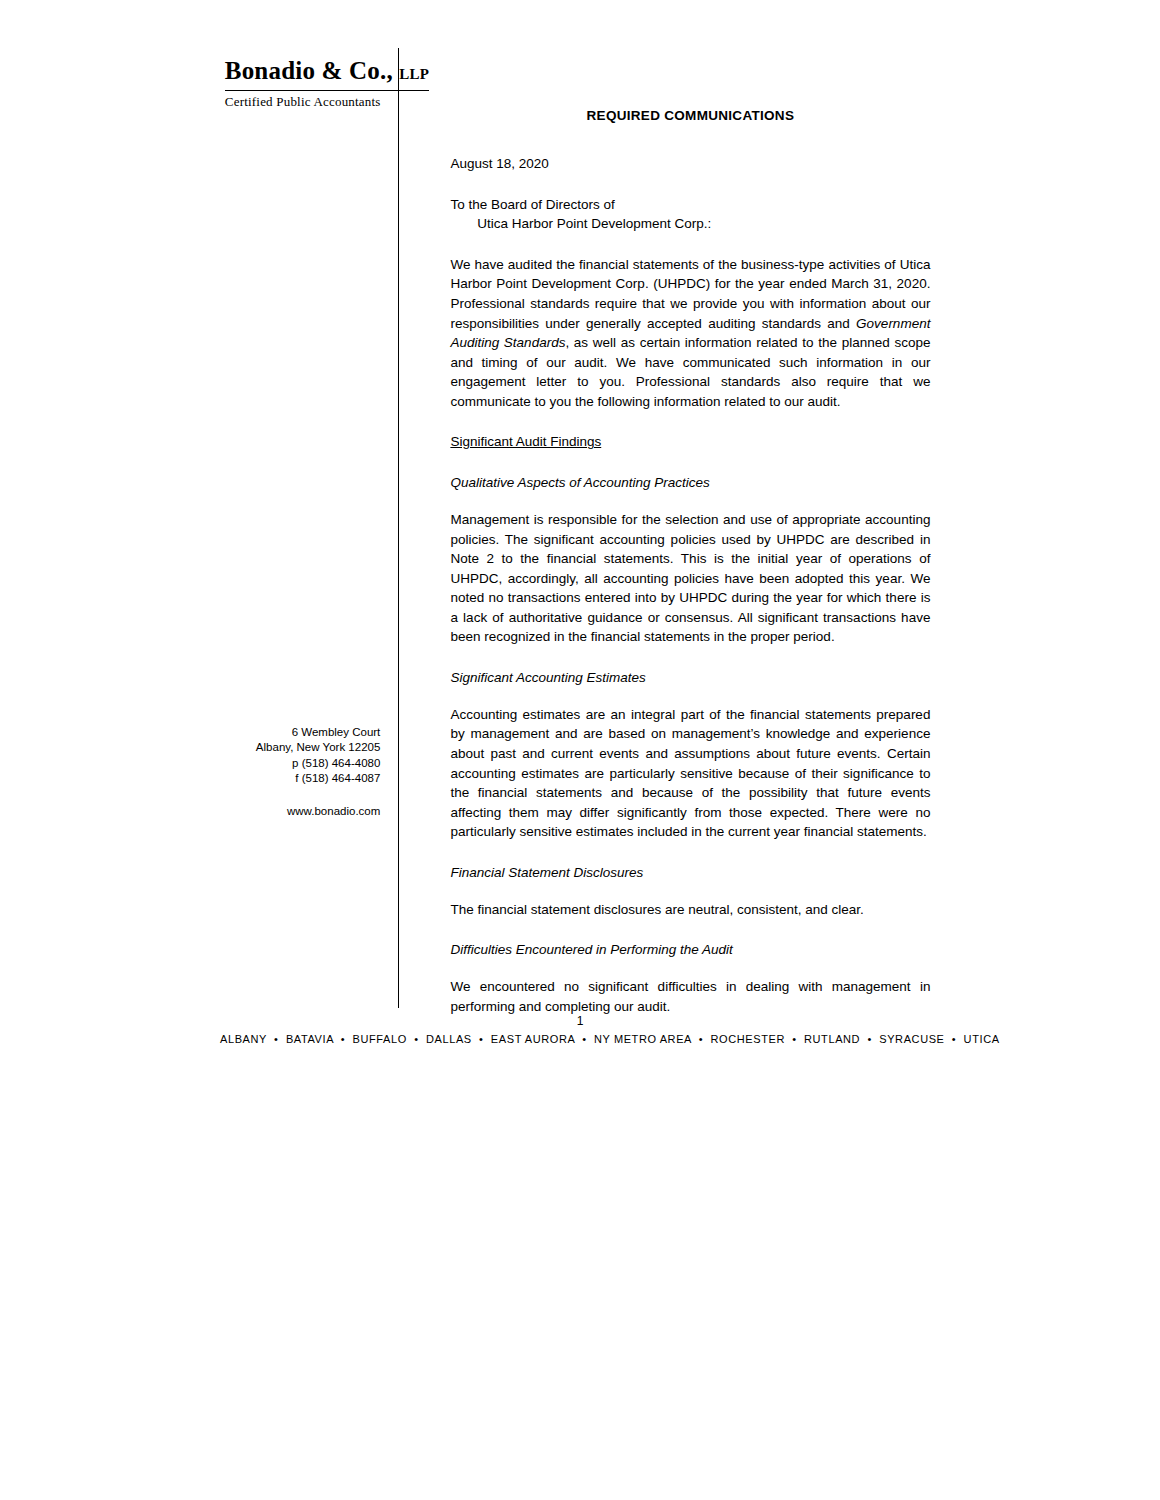Bonadio & Co., LLP
Certified Public Accountants
6 Wembley Court
Albany, New York 12205
p (518) 464-4080
f (518) 464-4087
www.bonadio.com
REQUIRED COMMUNICATIONS
August 18, 2020
To the Board of Directors of Utica Harbor Point Development Corp.:
We have audited the financial statements of the business-type activities of Utica Harbor Point Development Corp. (UHPDC) for the year ended March 31, 2020. Professional standards require that we provide you with information about our responsibilities under generally accepted auditing standards and Government Auditing Standards, as well as certain information related to the planned scope and timing of our audit. We have communicated such information in our engagement letter to you. Professional standards also require that we communicate to you the following information related to our audit.
Significant Audit Findings
Qualitative Aspects of Accounting Practices
Management is responsible for the selection and use of appropriate accounting policies. The significant accounting policies used by UHPDC are described in Note 2 to the financial statements. This is the initial year of operations of UHPDC, accordingly, all accounting policies have been adopted this year. We noted no transactions entered into by UHPDC during the year for which there is a lack of authoritative guidance or consensus. All significant transactions have been recognized in the financial statements in the proper period.
Significant Accounting Estimates
Accounting estimates are an integral part of the financial statements prepared by management and are based on management’s knowledge and experience about past and current events and assumptions about future events. Certain accounting estimates are particularly sensitive because of their significance to the financial statements and because of the possibility that future events affecting them may differ significantly from those expected. There were no particularly sensitive estimates included in the current year financial statements.
Financial Statement Disclosures
The financial statement disclosures are neutral, consistent, and clear.
Difficulties Encountered in Performing the Audit
We encountered no significant difficulties in dealing with management in performing and completing our audit.
1
ALBANY • BATAVIA • BUFFALO • DALLAS • EAST AURORA • NY METRO AREA • ROCHESTER • RUTLAND • SYRACUSE • UTICA